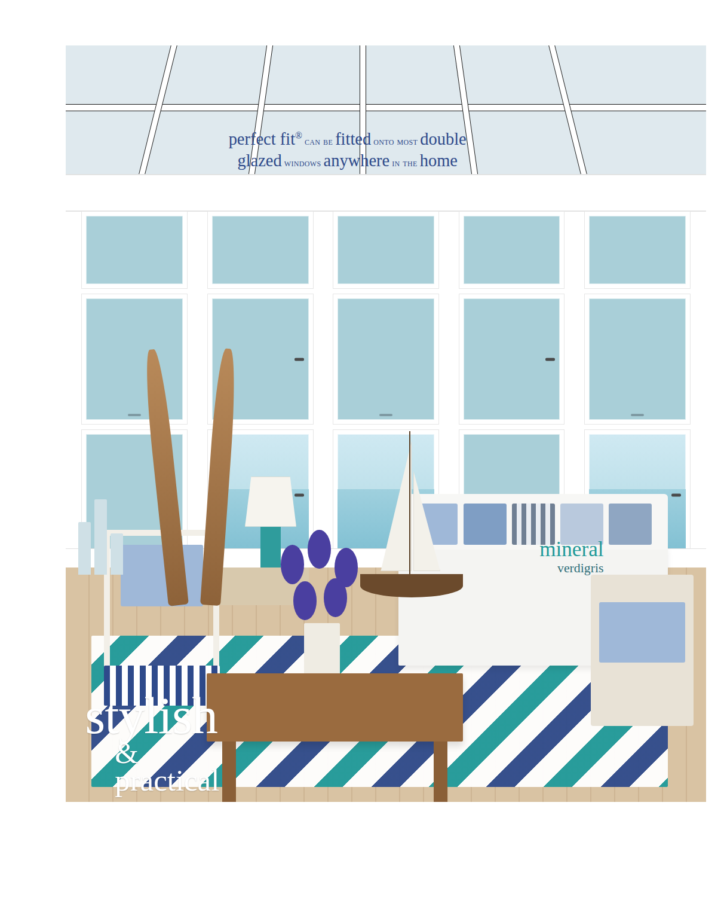Perfect Fit blinds — stylish and practical
perfect fit® can be fitted onto most double
glazed windows anywhere in the home
mineral verdigris
stylish & practical